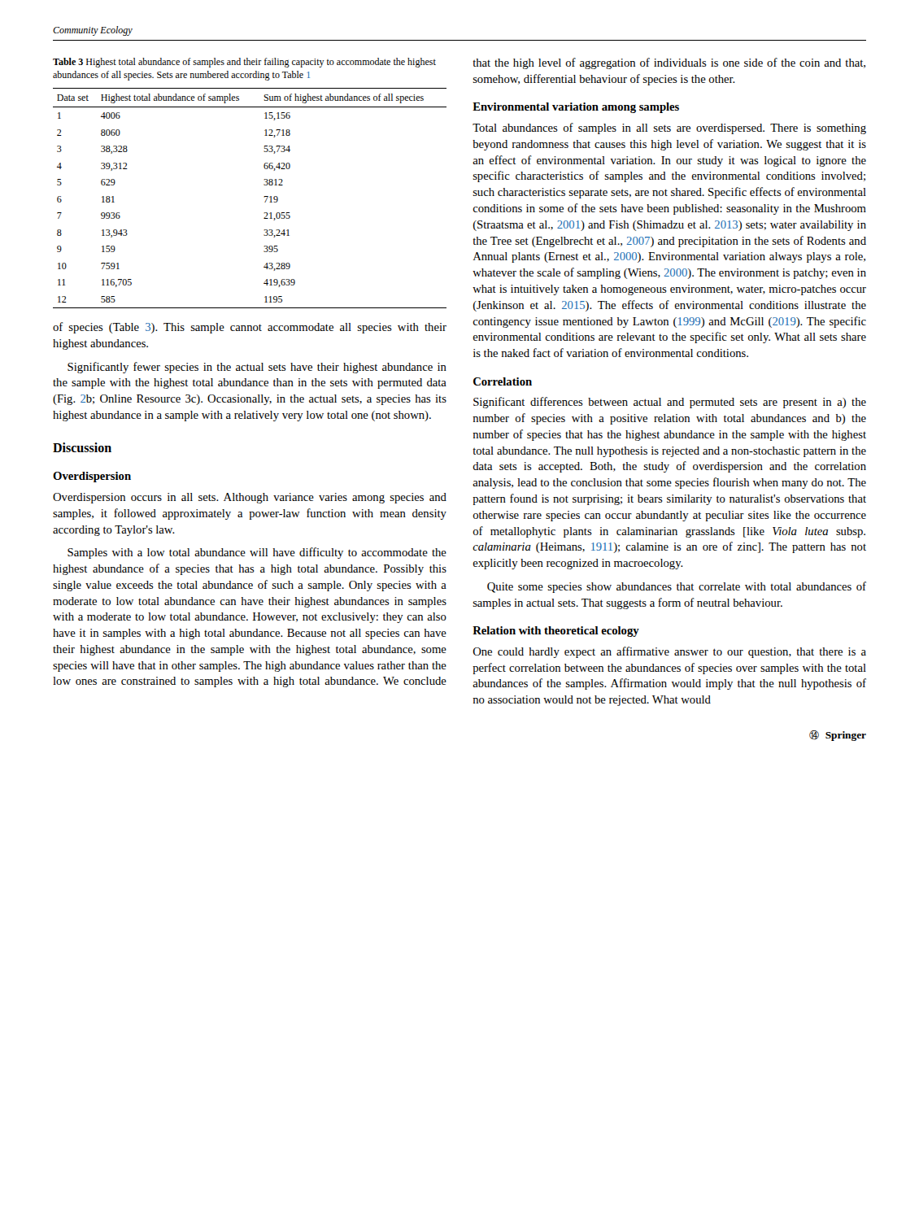Community Ecology
Table 3 Highest total abundance of samples and their failing capacity to accommodate the highest abundances of all species. Sets are numbered according to Table 1
| Data set | Highest total abundance of samples | Sum of highest abundances of all species |
| --- | --- | --- |
| 1 | 4006 | 15,156 |
| 2 | 8060 | 12,718 |
| 3 | 38,328 | 53,734 |
| 4 | 39,312 | 66,420 |
| 5 | 629 | 3812 |
| 6 | 181 | 719 |
| 7 | 9936 | 21,055 |
| 8 | 13,943 | 33,241 |
| 9 | 159 | 395 |
| 10 | 7591 | 43,289 |
| 11 | 116,705 | 419,639 |
| 12 | 585 | 1195 |
of species (Table 3). This sample cannot accommodate all species with their highest abundances.
Significantly fewer species in the actual sets have their highest abundance in the sample with the highest total abundance than in the sets with permuted data (Fig. 2b; Online Resource 3c). Occasionally, in the actual sets, a species has its highest abundance in a sample with a relatively very low total one (not shown).
Discussion
Overdispersion
Overdispersion occurs in all sets. Although variance varies among species and samples, it followed approximately a power-law function with mean density according to Taylor's law.
Samples with a low total abundance will have difficulty to accommodate the highest abundance of a species that has a high total abundance. Possibly this single value exceeds the total abundance of such a sample. Only species with a moderate to low total abundance can have their highest abundances in samples with a moderate to low total abundance. However, not exclusively: they can also have it in samples with a high total abundance. Because not all species can have their highest abundance in the sample with the highest total abundance, some species will have that in other samples. The high abundance values rather than the low ones are constrained to samples with a high total abundance. We conclude that the high level of aggregation of individuals is one side of the coin and that, somehow, differential behaviour of species is the other.
Environmental variation among samples
Total abundances of samples in all sets are overdispersed. There is something beyond randomness that causes this high level of variation. We suggest that it is an effect of environmental variation. In our study it was logical to ignore the specific characteristics of samples and the environmental conditions involved; such characteristics separate sets, are not shared. Specific effects of environmental conditions in some of the sets have been published: seasonality in the Mushroom (Straatsma et al., 2001) and Fish (Shimadzu et al. 2013) sets; water availability in the Tree set (Engelbrecht et al., 2007) and precipitation in the sets of Rodents and Annual plants (Ernest et al., 2000). Environmental variation always plays a role, whatever the scale of sampling (Wiens, 2000). The environment is patchy; even in what is intuitively taken a homogeneous environment, water, micro-patches occur (Jenkinson et al. 2015). The effects of environmental conditions illustrate the contingency issue mentioned by Lawton (1999) and McGill (2019). The specific environmental conditions are relevant to the specific set only. What all sets share is the naked fact of variation of environmental conditions.
Correlation
Significant differences between actual and permuted sets are present in a) the number of species with a positive relation with total abundances and b) the number of species that has the highest abundance in the sample with the highest total abundance. The null hypothesis is rejected and a non-stochastic pattern in the data sets is accepted. Both, the study of overdispersion and the correlation analysis, lead to the conclusion that some species flourish when many do not. The pattern found is not surprising; it bears similarity to naturalist's observations that otherwise rare species can occur abundantly at peculiar sites like the occurrence of metallophytic plants in calaminarian grasslands [like Viola lutea subsp. calaminaria (Heimans, 1911); calamine is an ore of zinc]. The pattern has not explicitly been recognized in macroecology.
Quite some species show abundances that correlate with total abundances of samples in actual sets. That suggests a form of neutral behaviour.
Relation with theoretical ecology
One could hardly expect an affirmative answer to our question, that there is a perfect correlation between the abundances of species over samples with the total abundances of the samples. Affirmation would imply that the null hypothesis of no association would not be rejected. What would
⑭ Springer